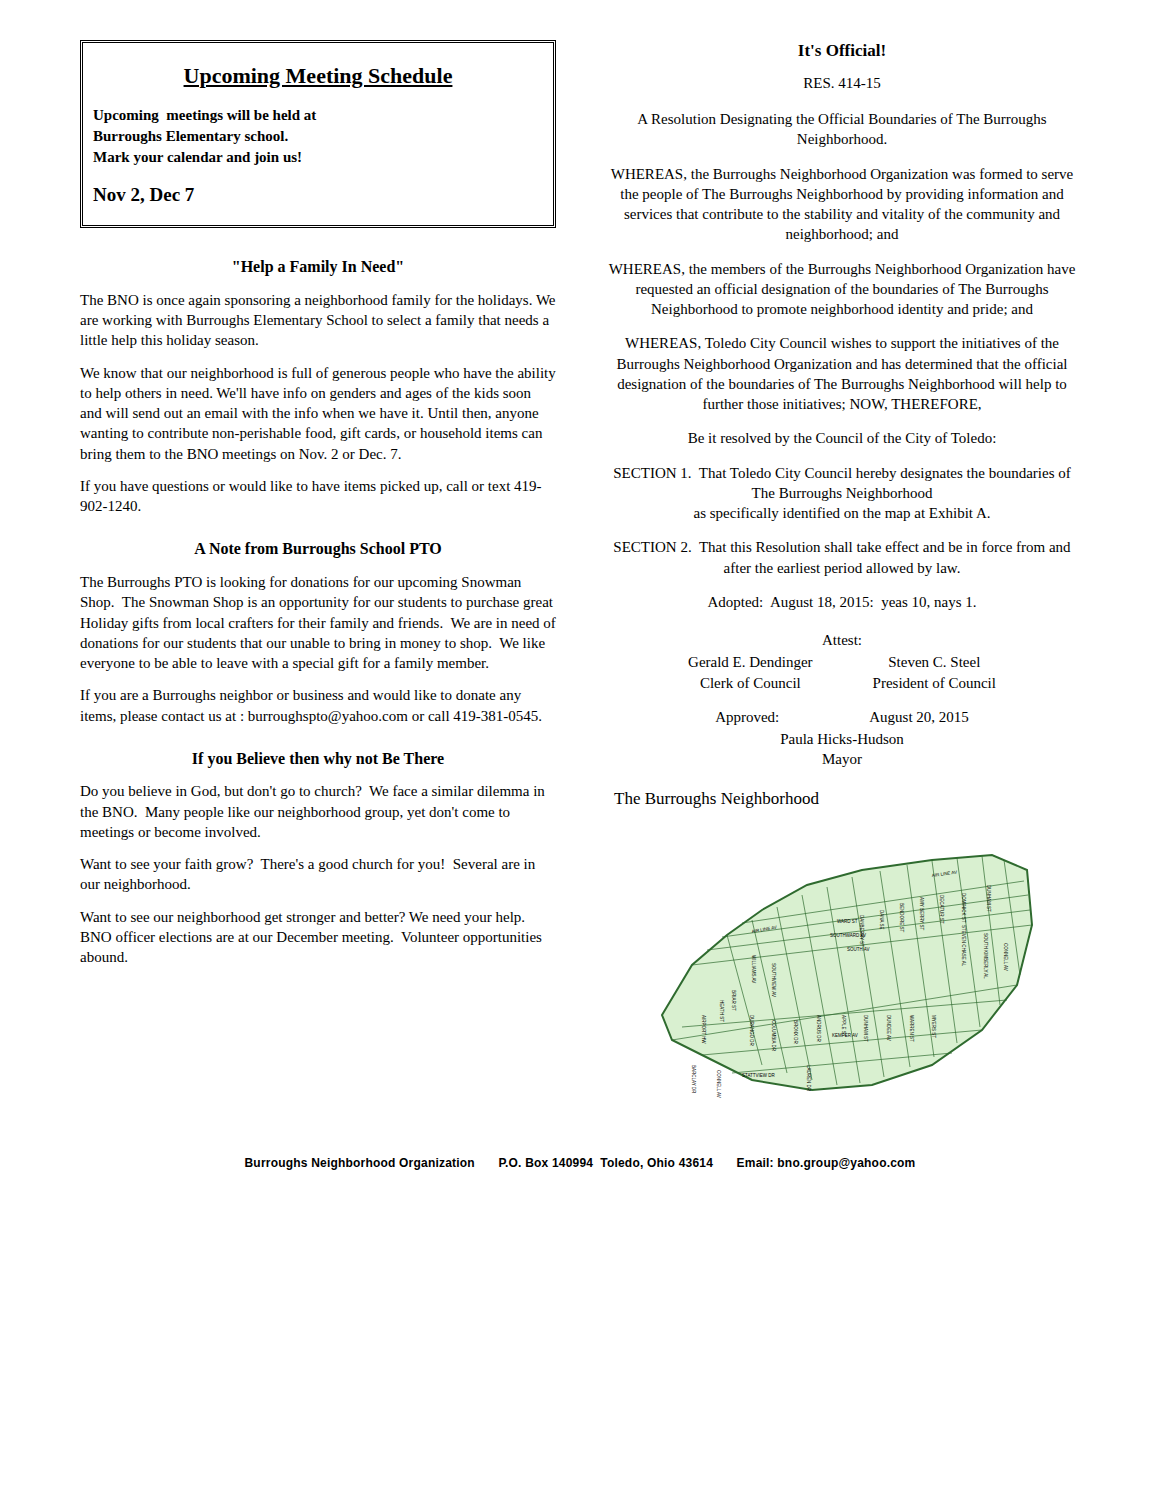Upcoming Meeting Schedule
Upcoming meetings will be held at
Burroughs Elementary school.
Mark your calendar and join us!
Nov 2, Dec 7
"Help a Family In Need"
The BNO is once again sponsoring a neighborhood family for the holidays. We are working with Burroughs Elementary School to select a family that needs a little help this holiday season.
We know that our neighborhood is full of generous people who have the ability to help others in need. We'll have info on genders and ages of the kids soon and will send out an email with the info when we have it. Until then, anyone wanting to contribute non-perishable food, gift cards, or household items can bring them to the BNO meetings on Nov. 2 or Dec. 7.
If you have questions or would like to have items picked up, call or text 419-902-1240.
A Note from Burroughs School PTO
The Burroughs PTO is looking for donations for our upcoming Snowman Shop. The Snowman Shop is an opportunity for our students to purchase great Holiday gifts from local crafters for their family and friends. We are in need of donations for our students that our unable to bring in money to shop. We like everyone to be able to leave with a special gift for a family member.
If you are a Burroughs neighbor or business and would like to donate any items, please contact us at : burroughspto@yahoo.com or call 419-381-0545.
If you Believe then why not Be There
Do you believe in God, but don't go to church? We face a similar dilemma in the BNO. Many people like our neighborhood group, yet don't come to meetings or become involved.
Want to see your faith grow? There's a good church for you! Several are in our neighborhood.
Want to see our neighborhood get stronger and better? We need your help. BNO officer elections are at our December meeting. Volunteer opportunities abound.
It's Official!
RES. 414-15
A Resolution Designating the Official Boundaries of The Burroughs Neighborhood.
WHEREAS, the Burroughs Neighborhood Organization was formed to serve the people of The Burroughs Neighborhood by providing information and services that contribute to the stability and vitality of the community and neighborhood; and
WHEREAS, the members of the Burroughs Neighborhood Organization have requested an official designation of the boundaries of The Burroughs Neighborhood to promote neighborhood identity and pride; and
WHEREAS, Toledo City Council wishes to support the initiatives of the Burroughs Neighborhood Organization and has determined that the official designation of the boundaries of The Burroughs Neighborhood will help to further those initiatives; NOW, THEREFORE,
Be it resolved by the Council of the City of Toledo:
SECTION 1. That Toledo City Council hereby designates the boundaries of
The Burroughs Neighborhood
as specifically identified on the map at Exhibit A.
SECTION 2. That this Resolution shall take effect and be in force from and after the earliest period allowed by law.
Adopted: August 18, 2015: yeas 10, nays 1.
Attest:
Gerald E. Dendinger
Clerk of Council
Steven C. Steel
President of Council
Approved:
August 20, 2015
Paula Hicks-Hudson
Mayor
The Burroughs Neighborhood
AIR LINE AV AIR LINE AV DUNHAM ST DOMINICK ST DECATUR ST AMY BERRY ST BENDORE ST DANA SE DANBERRY ST WARD ST SOUTHWARD AV SOUTH AV STEVEN CHASE AL SOUTH KIMBERLY AL CONNELL AV WILLIAMS AV SOUTHVIEW AV BRIAR ST HEATH ST AIRPORT HW DURANGO DR COLUMBIA DR BRONX DR ANDRUS DR APPLE ST DUNHAM ST DUNDEE AV WARREN ST MYERS ST KEMPER AV BARCLAY DR CONNELL AV STATTVIEW DR LAUREN DR
Burroughs Neighborhood Organization P.O. Box 140994 Toledo, Ohio 43614 Email: bno.group@yahoo.com